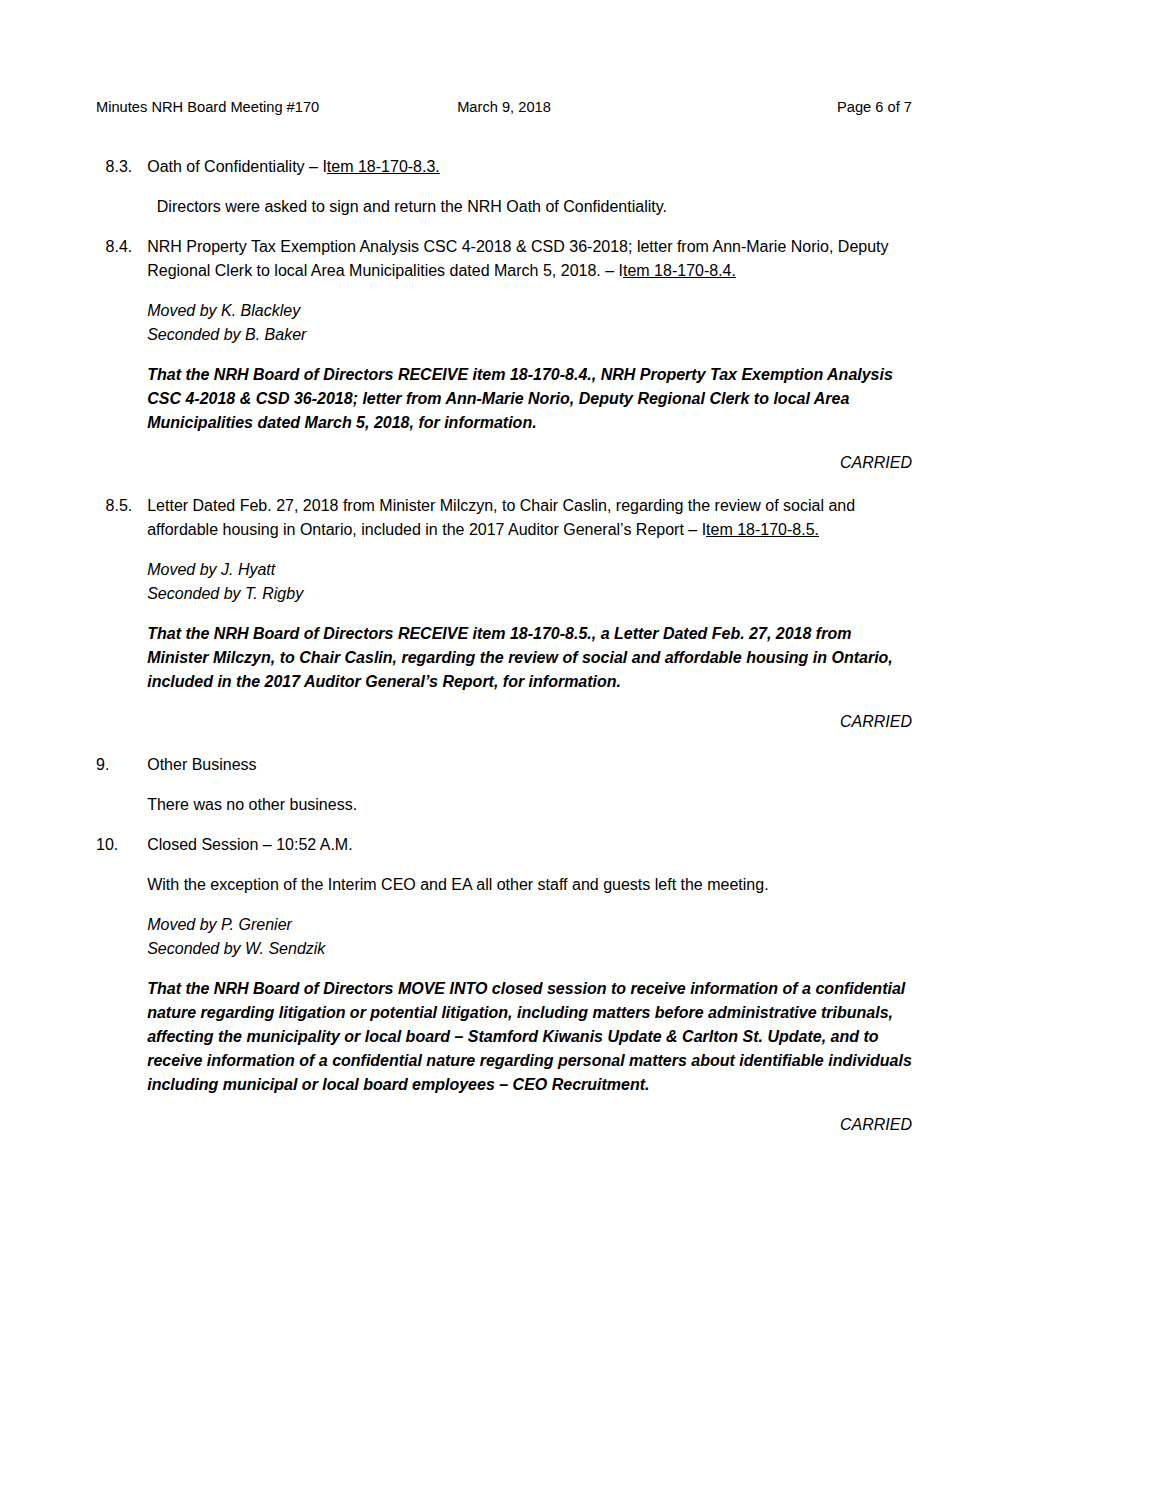Minutes NRH Board Meeting #170
March 9, 2018
Page 6 of 7
8.3.
Oath of Confidentiality – Item 18-170-8.3.
Directors were asked to sign and return the NRH Oath of Confidentiality.
8.4.
NRH Property Tax Exemption Analysis CSC 4-2018 & CSD 36-2018; letter from Ann-Marie Norio, Deputy Regional Clerk to local Area Municipalities dated March 5, 2018. – Item 18-170-8.4.
Moved by K. Blackley
Seconded by B. Baker
That the NRH Board of Directors RECEIVE item 18-170-8.4., NRH Property Tax Exemption Analysis CSC 4-2018 & CSD 36-2018; letter from Ann-Marie Norio, Deputy Regional Clerk to local Area Municipalities dated March 5, 2018, for information.
CARRIED
8.5.
Letter Dated Feb. 27, 2018 from Minister Milczyn, to Chair Caslin, regarding the review of social and affordable housing in Ontario, included in the 2017 Auditor General’s Report – Item 18-170-8.5.
Moved by J. Hyatt
Seconded by T. Rigby
That the NRH Board of Directors RECEIVE item 18-170-8.5., a Letter Dated Feb. 27, 2018 from Minister Milczyn, to Chair Caslin, regarding the review of social and affordable housing in Ontario, included in the 2017 Auditor General’s Report, for information.
CARRIED
9.
Other Business
There was no other business.
10.
Closed Session – 10:52 A.M.
With the exception of the Interim CEO and EA all other staff and guests left the meeting.
Moved by P. Grenier
Seconded by W. Sendzik
That the NRH Board of Directors MOVE INTO closed session to receive information of a confidential nature regarding litigation or potential litigation, including matters before administrative tribunals, affecting the municipality or local board – Stamford Kiwanis Update & Carlton St. Update, and to receive information of a confidential nature regarding personal matters about identifiable individuals including municipal or local board employees – CEO Recruitment.
CARRIED